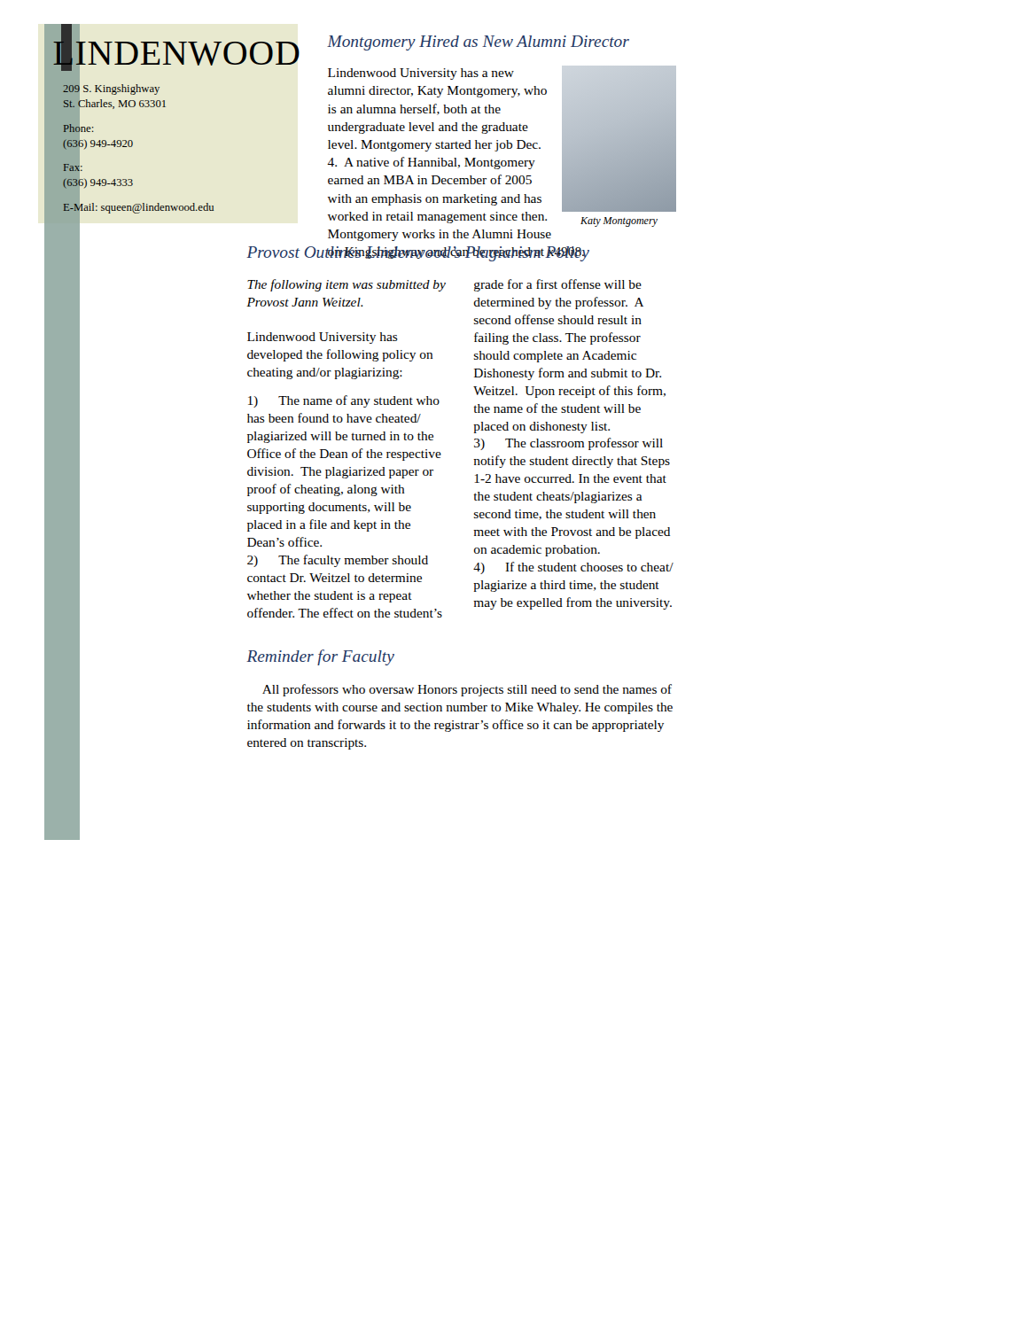LINDENWOOD
209 S. Kingshighway
St. Charles, MO 63301
Phone:
(636) 949-4920
Fax:
(636) 949-4333
E-Mail: squeen@lindenwood.edu
Montgomery Hired as New Alumni Director
Katy Montgomery
Lindenwood University has a new alumni director, Katy Montgomery, who is an alumna herself, both at the undergraduate level and the graduate level. Montgomery started her job Dec. 4. A native of Hannibal, Montgomery earned an MBA in December of 2005 with an emphasis on marketing and has worked in retail management since then. Montgomery works in the Alumni House on Kingshighway and can be reached at x4908.
Provost Outlines Lindenwood’s Plagiarism Policy
The following item was submitted by Provost Jann Weitzel.
Lindenwood University has developed the following policy on cheating and/or plagiarizing:
1) The name of any student who has been found to have cheated/ plagiarized will be turned in to the Office of the Dean of the respective division. The plagiarized paper or proof of cheating, along with supporting documents, will be placed in a file and kept in the Dean’s office.
2) The faculty member should contact Dr. Weitzel to determine whether the student is a repeat offender. The effect on the student’s grade for a first offense will be determined by the professor. A second offense should result in failing the class. The professor should complete an Academic Dishonesty form and submit to Dr. Weitzel. Upon receipt of this form, the name of the student will be placed on dishonesty list.
3) The classroom professor will notify the student directly that Steps 1-2 have occurred. In the event that the student cheats/plagiarizes a second time, the student will then meet with the Provost and be placed on academic probation.
4) If the student chooses to cheat/ plagiarize a third time, the student may be expelled from the university.
Reminder for Faculty
All professors who oversaw Honors projects still need to send the names of the students with course and section number to Mike Whaley. He compiles the information and forwards it to the registrar’s office so it can be appropriately entered on transcripts.